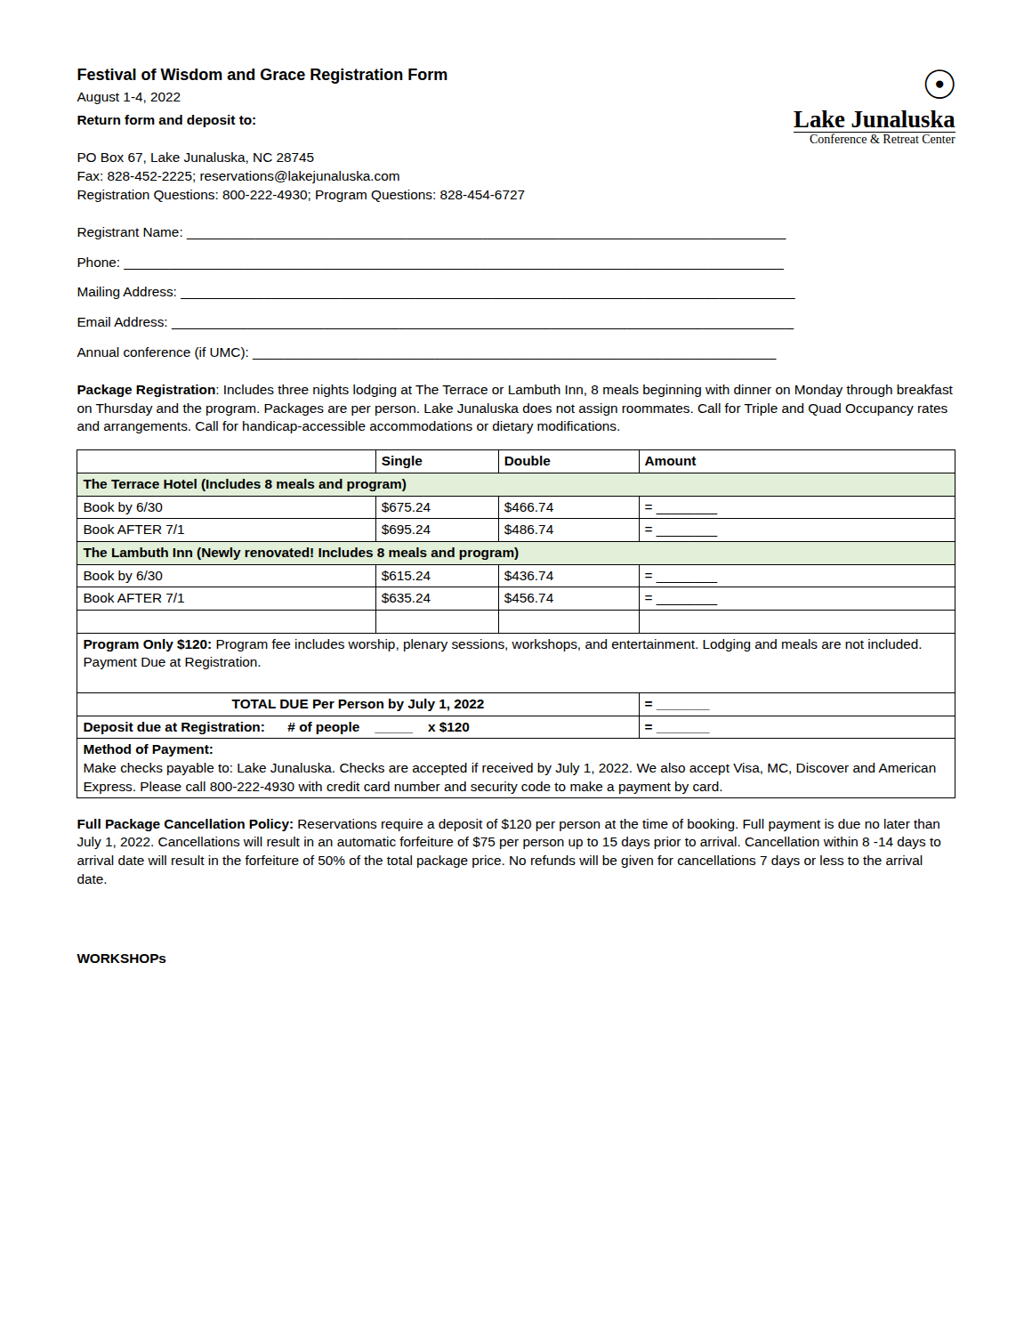Festival of Wisdom and Grace Registration Form
August 1-4, 2022
Return form and deposit to:
☉ Lake Junaluska Conference & Retreat Center
PO Box 67, Lake Junaluska, NC 28745
Fax: 828-452-2225; reservations@lakejunaluska.com
Registration Questions: 800-222-4930; Program Questions: 828-454-6727
Registrant Name: _______________________________________________________________________________
Phone: _______________________________________________________________________________________
Mailing Address: _________________________________________________________________________________
Email Address: __________________________________________________________________________________
Annual conference (if UMC): _____________________________________________________________________
Package Registration: Includes three nights lodging at The Terrace or Lambuth Inn, 8 meals beginning with dinner on Monday through breakfast on Thursday and the program. Packages are per person. Lake Junaluska does not assign roommates. Call for Triple and Quad Occupancy rates and arrangements. Call for handicap-accessible accommodations or dietary modifications.
| | Single | Double | Amount |
| --- | --- | --- | --- |
| The Terrace Hotel (Includes 8 meals and program) |
| Book by 6/30 | $675.24 | $466.74 | = ________ |
| Book AFTER 7/1 | $695.24 | $486.74 | = ________ |
| The Lambuth Inn (Newly renovated! Includes 8 meals and program) |
| Book by 6/30 | $615.24 | $436.74 | = ________ |
| Book AFTER 7/1 | $635.24 | $456.74 | = ________ |
| Program Only $120: Program fee includes worship, plenary sessions, workshops, and entertainment. Lodging and meals are not included. Payment Due at Registration. |
| TOTAL DUE Per Person by July 1, 2022 | = _______ |
| Deposit due at Registration: # of people _____ x $120 | = _______ |
| Method of Payment: Make checks payable to: Lake Junaluska. Checks are accepted if received by July 1, 2022. We also accept Visa, MC, Discover and American Express. Please call 800-222-4930 with credit card number and security code to make a payment by card. |
Full Package Cancellation Policy: Reservations require a deposit of $120 per person at the time of booking. Full payment is due no later than July 1, 2022. Cancellations will result in an automatic forfeiture of $75 per person up to 15 days prior to arrival. Cancellation within 8 -14 days to arrival date will result in the forfeiture of 50% of the total package price. No refunds will be given for cancellations 7 days or less to the arrival date.
WORKSHOPs